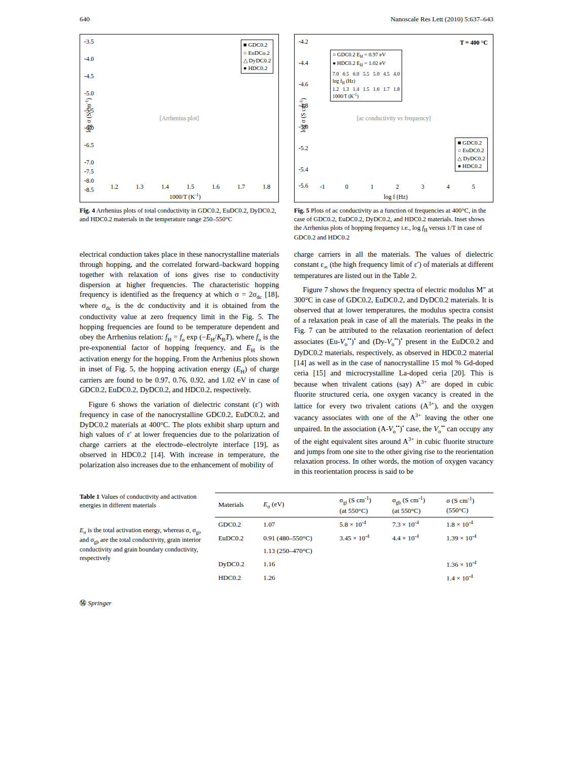640 Nanoscale Res Lett (2010) 5:637–643
-3.5
-4.0
-4.5
-5.0
-5.5
-6.0
-6.5
-7.0
-7.5
-8.0
-8.5
log σ (S cm-1)
1.2
1.3
1.4
1.5
1.6
1.7
1.8
1.9
2.0
1000/T (K-1)
■ GDC0.2
○ EuDCo.2
△ DyDC0.2
● HDC0.2
[Arrhenius plot]
Fig. 4 Arrhenius plots of total conductivity in GDC0.2, EuDC0.2, DyDC0.2, and HDC0.2 materials in the temperature range 250–550°C
-4.2
-4.4
-4.6
-4.8
-5.0
-5.2
-5.4
-5.6
log σ (S cm-1)
-1
0
1
2
3
4
5
6
7
log f (Hz)
T = 400 °C
○ GDC0.2 EH = 0.97 eV
● HDC0.2 EH = 1.02 eV
7.0 6.5 6.0 5.5 5.0 4.5 4.0
log fH (Hz)
1.2 1.3 1.4 1.5 1.6 1.7 1.8
1000/T (K-1)
■ GDC0.2
○ EuDC0.2
△ DyDC0.2
● HDC0.2
[ac conductivity vs frequency]
Fig. 5 Plots of ac conductivity as a function of frequencies at 400°C, in the case of GDC0.2, EuDC0.2, DyDC0.2, and HDC0.2 materials. Inset shows the Arrhenius plots of hopping frequency i.e., log fH versus 1/T in case of GDC0.2 and HDC0.2
electrical conduction takes place in these nanocrystalline materials through hopping, and the correlated forward–backward hopping together with relaxation of ions gives rise to conductivity dispersion at higher frequencies. The characteristic hopping frequency is identified as the frequency at which σ = 2σdc [18], where σdc is the dc conductivity and it is obtained from the conductivity value at zero frequency limit in the Fig. 5. The hopping frequencies are found to be temperature dependent and obey the Arrhenius relation: fH = fo exp (−EH/KBT), where fo is the pre-exponential factor of hopping frequency, and EH is the activation energy for the hopping. From the Arrhenius plots shown in inset of Fig. 5, the hopping activation energy (EH) of charge carriers are found to be 0.97, 0.76, 0.92, and 1.02 eV in case of GDC0.2, EuDC0.2, DyDC0.2, and HDC0.2, respectively.
Figure 6 shows the variation of dielectric constant (ε′) with frequency in case of the nanocrystalline GDC0.2, EuDC0.2, and DyDC0.2 materials at 400°C. The plots exhibit sharp upturn and high values of ε′ at lower frequencies due to the polarization of charge carriers at the electrode–electrolyte interface [19], as observed in HDC0.2 [14]. With increase in temperature, the polarization also increases due to the enhancement of mobility of
charge carriers in all the materials. The values of dielectric constant ε∞ (the high frequency limit of ε′) of materials at different temperatures are listed out in the Table 2.
Figure 7 shows the frequency spectra of electric modulus M″ at 300°C in case of GDC0.2, EuDC0.2, and DyDC0.2 materials. It is observed that at lower temperatures, the modulus spectra consist of a relaxation peak in case of all the materials. The peaks in the Fig. 7 can be attributed to the relaxation reorientation of defect associates (Eu-Vo••)• and (Dy-Vo••)• present in the EuDC0.2 and DyDC0.2 materials, respectively, as observed in HDC0.2 material [14] as well as in the case of nanocrystalline 15 mol % Gd-doped ceria [15] and microcrystalline La-doped ceria [20]. This is because when trivalent cations (say) A3+ are doped in cubic fluorite structured ceria, one oxygen vacancy is created in the lattice for every two trivalent cations (A3+), and the oxygen vacancy associates with one of the A3+ leaving the other one unpaired. In the association (A-Vo••)• case, the Vo•• can occupy any of the eight equivalent sites around A3+ in cubic fluorite structure and jumps from one site to the other giving rise to the reorientation relaxation process. In other words, the motion of oxygen vacancy in this reorientation process is said to be
Table 1 Values of conductivity and activation energies in different materials
Eσ is the total activation energy, whereas σ, σgi, and σgb are the total conductivity, grain interior conductivity and grain boundary conductivity, respectively
| Materials | E σ (eV) | σ gi (S cm -1 ) (at 550°C) | σ gb (S cm -1 ) (at 550°C) | σ (S cm -1 ) (550°C) |
| --- | --- | --- | --- | --- |
| GDC0.2 | 1.07 | 5.8 × 10 -4 | 7.3 × 10 -4 | 1.8 × 10 -4 |
| EuDC0.2 | 0.91 (480–550°C) | 3.45 × 10 -4 | 4.4 × 10 -4 | 1.39 × 10 -4 |
| | 1.13 (250–470°C) | | | |
| DyDC0.2 | 1.16 | | | 1.36 × 10 -4 |
| HDC0.2 | 1.26 | | | 1.4 × 10 -4 |
⑭ Springer